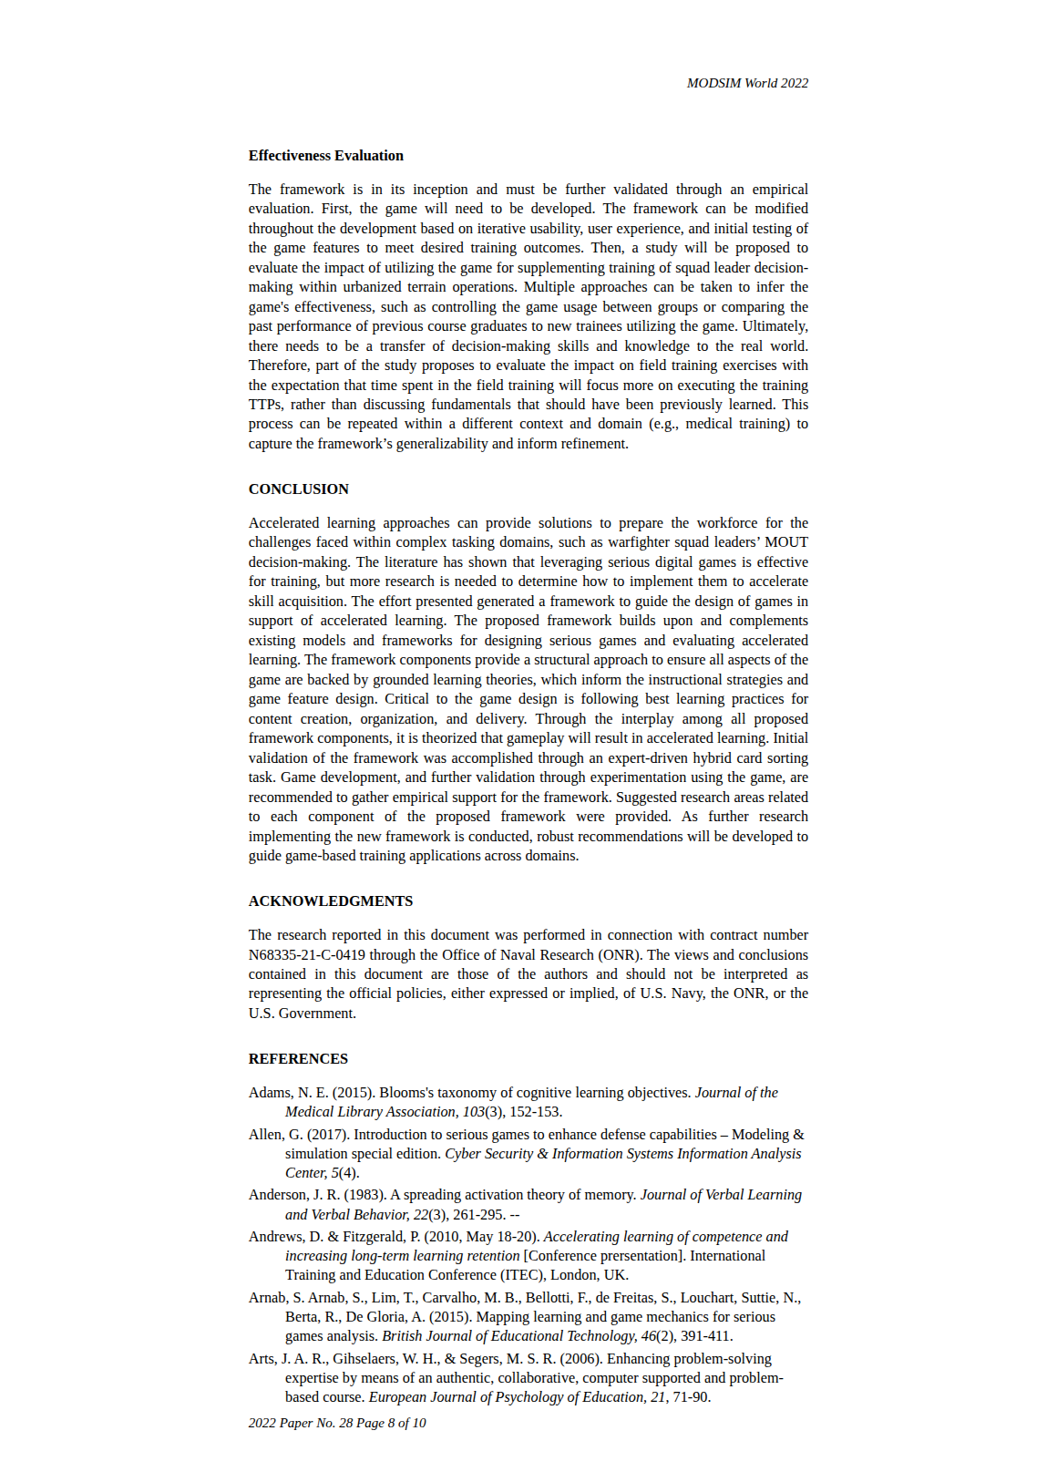MODSIM World 2022
Effectiveness Evaluation
The framework is in its inception and must be further validated through an empirical evaluation. First, the game will need to be developed. The framework can be modified throughout the development based on iterative usability, user experience, and initial testing of the game features to meet desired training outcomes. Then, a study will be proposed to evaluate the impact of utilizing the game for supplementing training of squad leader decision-making within urbanized terrain operations. Multiple approaches can be taken to infer the game's effectiveness, such as controlling the game usage between groups or comparing the past performance of previous course graduates to new trainees utilizing the game. Ultimately, there needs to be a transfer of decision-making skills and knowledge to the real world. Therefore, part of the study proposes to evaluate the impact on field training exercises with the expectation that time spent in the field training will focus more on executing the training TTPs, rather than discussing fundamentals that should have been previously learned. This process can be repeated within a different context and domain (e.g., medical training) to capture the framework’s generalizability and inform refinement.
CONCLUSION
Accelerated learning approaches can provide solutions to prepare the workforce for the challenges faced within complex tasking domains, such as warfighter squad leaders’ MOUT decision-making. The literature has shown that leveraging serious digital games is effective for training, but more research is needed to determine how to implement them to accelerate skill acquisition. The effort presented generated a framework to guide the design of games in support of accelerated learning. The proposed framework builds upon and complements existing models and frameworks for designing serious games and evaluating accelerated learning. The framework components provide a structural approach to ensure all aspects of the game are backed by grounded learning theories, which inform the instructional strategies and game feature design. Critical to the game design is following best learning practices for content creation, organization, and delivery. Through the interplay among all proposed framework components, it is theorized that gameplay will result in accelerated learning. Initial validation of the framework was accomplished through an expert-driven hybrid card sorting task. Game development, and further validation through experimentation using the game, are recommended to gather empirical support for the framework. Suggested research areas related to each component of the proposed framework were provided. As further research implementing the new framework is conducted, robust recommendations will be developed to guide game-based training applications across domains.
ACKNOWLEDGMENTS
The research reported in this document was performed in connection with contract number N68335-21-C-0419 through the Office of Naval Research (ONR). The views and conclusions contained in this document are those of the authors and should not be interpreted as representing the official policies, either expressed or implied, of U.S. Navy, the ONR, or the U.S. Government.
REFERENCES
Adams, N. E. (2015). Blooms's taxonomy of cognitive learning objectives. Journal of the Medical Library Association, 103(3), 152-153.
Allen, G. (2017). Introduction to serious games to enhance defense capabilities – Modeling & simulation special edition. Cyber Security & Information Systems Information Analysis Center, 5(4).
Anderson, J. R. (1983). A spreading activation theory of memory. Journal of Verbal Learning and Verbal Behavior, 22(3), 261-295. --
Andrews, D. & Fitzgerald, P. (2010, May 18-20). Accelerating learning of competence and increasing long-term learning retention [Conference prersentation]. International Training and Education Conference (ITEC), London, UK.
Arnab, S. Arnab, S., Lim, T., Carvalho, M. B., Bellotti, F., de Freitas, S., Louchart, Suttie, N., Berta, R., De Gloria, A. (2015). Mapping learning and game mechanics for serious games analysis. British Journal of Educational Technology, 46(2), 391-411.
Arts, J. A. R., Gihselaers, W. H., & Segers, M. S. R. (2006). Enhancing problem-solving expertise by means of an authentic, collaborative, computer supported and problem-based course. European Journal of Psychology of Education, 21, 71-90.
2022 Paper No. 28 Page 8 of 10